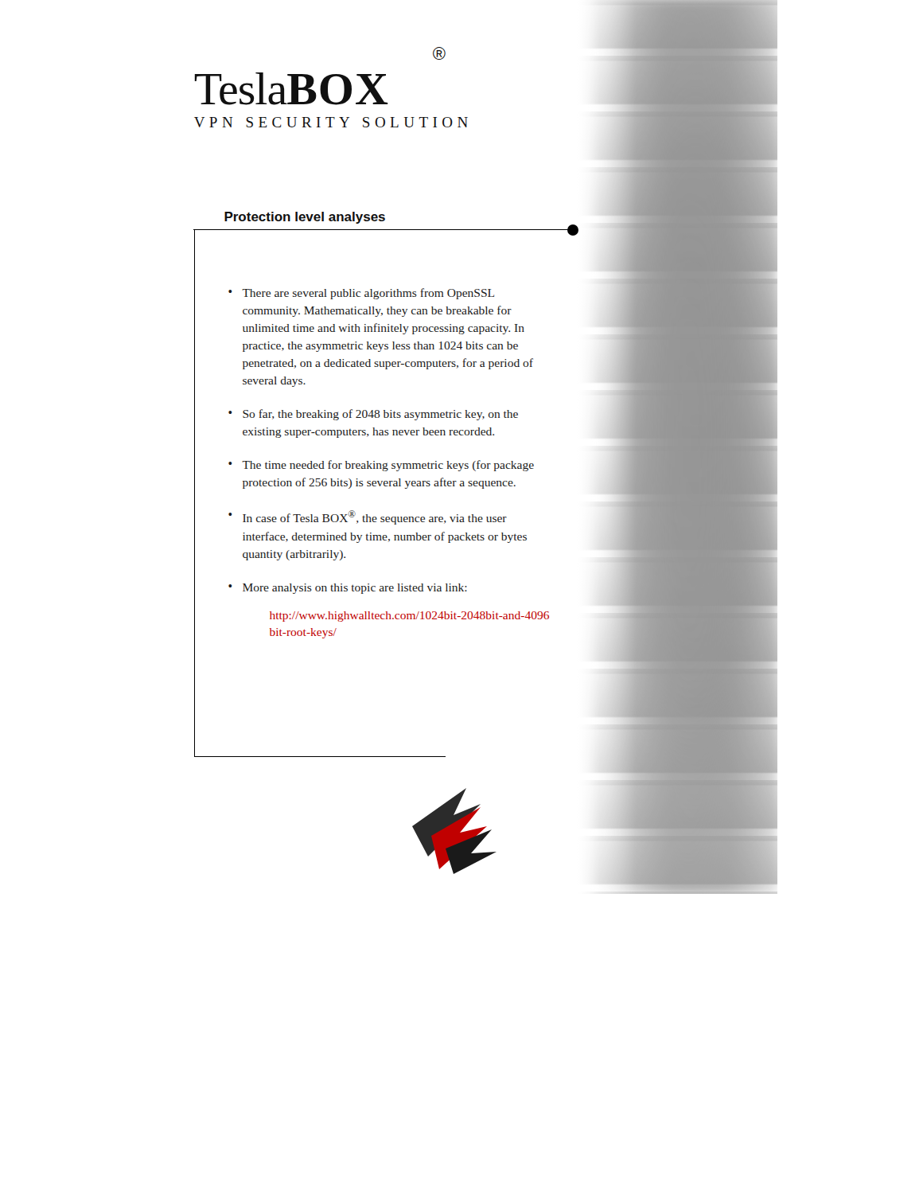® Tesla BOX
VPN SECURITY SOLUTION
Protection level analyses
There are several public algorithms from OpenSSL community. Mathematically, they can be breakable for unlimited time and with infinitely processing capacity. In practice, the asymmetric keys less than 1024 bits can be penetrated, on a dedicated super-computers, for a period of several days.
So far, the breaking of 2048 bits asymmetric key, on the existing super-computers, has never been recorded.
The time needed for breaking symmetric keys (for package protection of 256 bits) is several years after a sequence.
In case of Tesla BOX®, the sequence are, via the user interface, determined by time, number of packets or bytes quantity (arbitrarily).
More analysis on this topic are listed via link: http://www.highwalltech.com/1024bit-2048bit-and-4096bit-root-keys/